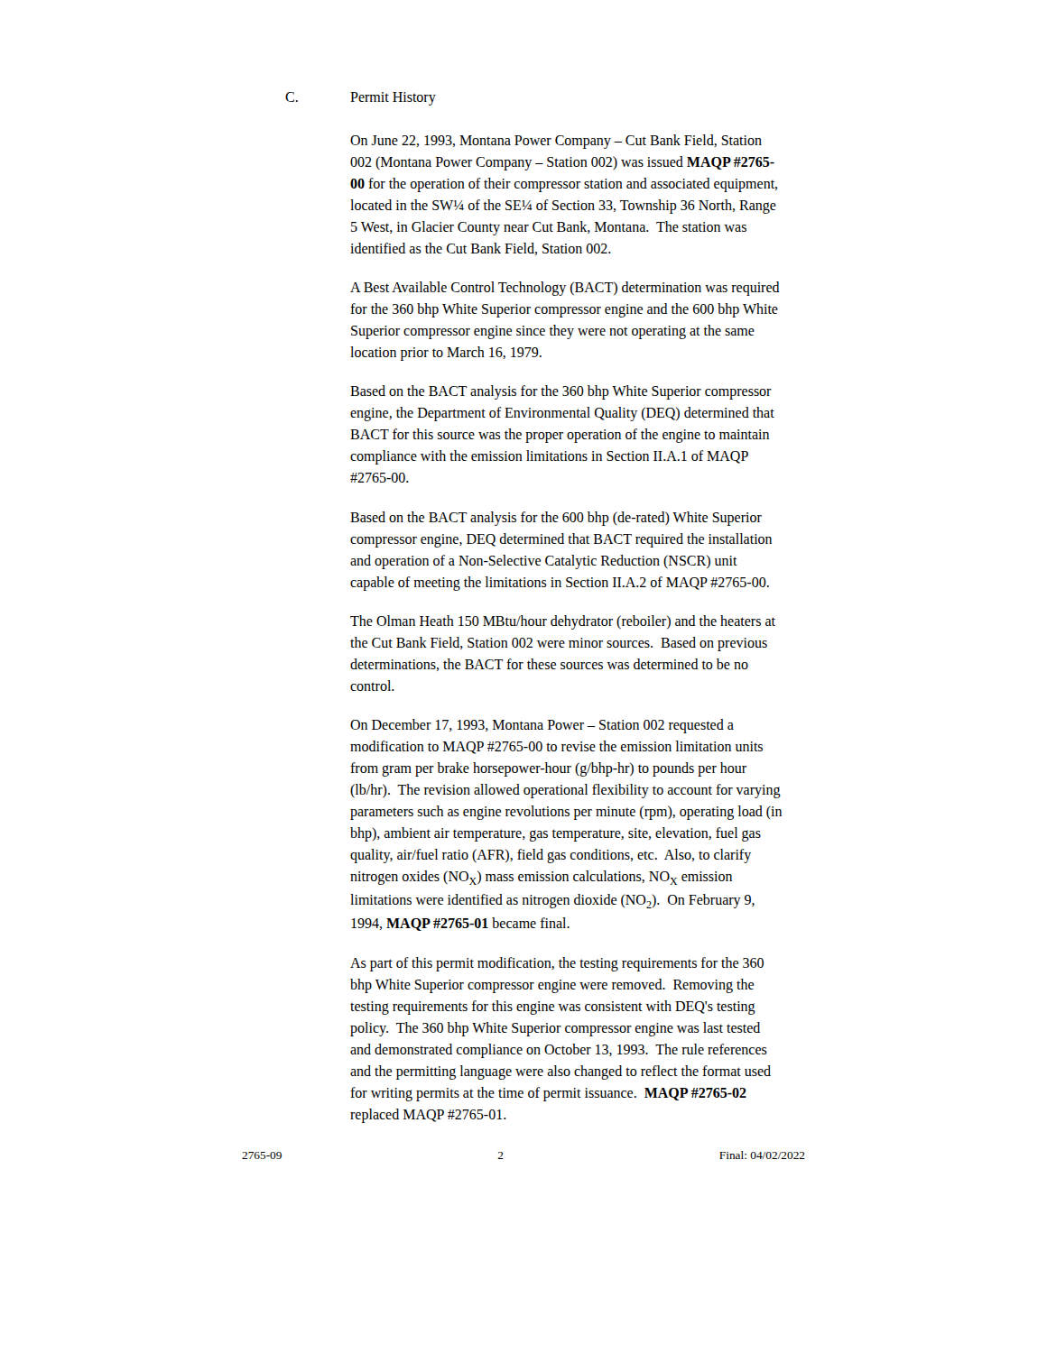C.
Permit History
On June 22, 1993, Montana Power Company – Cut Bank Field, Station 002 (Montana Power Company – Station 002) was issued MAQP #2765-00 for the operation of their compressor station and associated equipment, located in the SW¼ of the SE¼ of Section 33, Township 36 North, Range 5 West, in Glacier County near Cut Bank, Montana. The station was identified as the Cut Bank Field, Station 002.
A Best Available Control Technology (BACT) determination was required for the 360 bhp White Superior compressor engine and the 600 bhp White Superior compressor engine since they were not operating at the same location prior to March 16, 1979.
Based on the BACT analysis for the 360 bhp White Superior compressor engine, the Department of Environmental Quality (DEQ) determined that BACT for this source was the proper operation of the engine to maintain compliance with the emission limitations in Section II.A.1 of MAQP #2765-00.
Based on the BACT analysis for the 600 bhp (de-rated) White Superior compressor engine, DEQ determined that BACT required the installation and operation of a Non-Selective Catalytic Reduction (NSCR) unit capable of meeting the limitations in Section II.A.2 of MAQP #2765-00.
The Olman Heath 150 MBtu/hour dehydrator (reboiler) and the heaters at the Cut Bank Field, Station 002 were minor sources. Based on previous determinations, the BACT for these sources was determined to be no control.
On December 17, 1993, Montana Power – Station 002 requested a modification to MAQP #2765-00 to revise the emission limitation units from gram per brake horsepower-hour (g/bhp-hr) to pounds per hour (lb/hr). The revision allowed operational flexibility to account for varying parameters such as engine revolutions per minute (rpm), operating load (in bhp), ambient air temperature, gas temperature, site, elevation, fuel gas quality, air/fuel ratio (AFR), field gas conditions, etc. Also, to clarify nitrogen oxides (NOX) mass emission calculations, NOX emission limitations were identified as nitrogen dioxide (NO2). On February 9, 1994, MAQP #2765-01 became final.
As part of this permit modification, the testing requirements for the 360 bhp White Superior compressor engine were removed. Removing the testing requirements for this engine was consistent with DEQ's testing policy. The 360 bhp White Superior compressor engine was last tested and demonstrated compliance on October 13, 1993. The rule references and the permitting language were also changed to reflect the format used for writing permits at the time of permit issuance. MAQP #2765-02 replaced MAQP #2765-01.
2765-09
2
Final: 04/02/2022